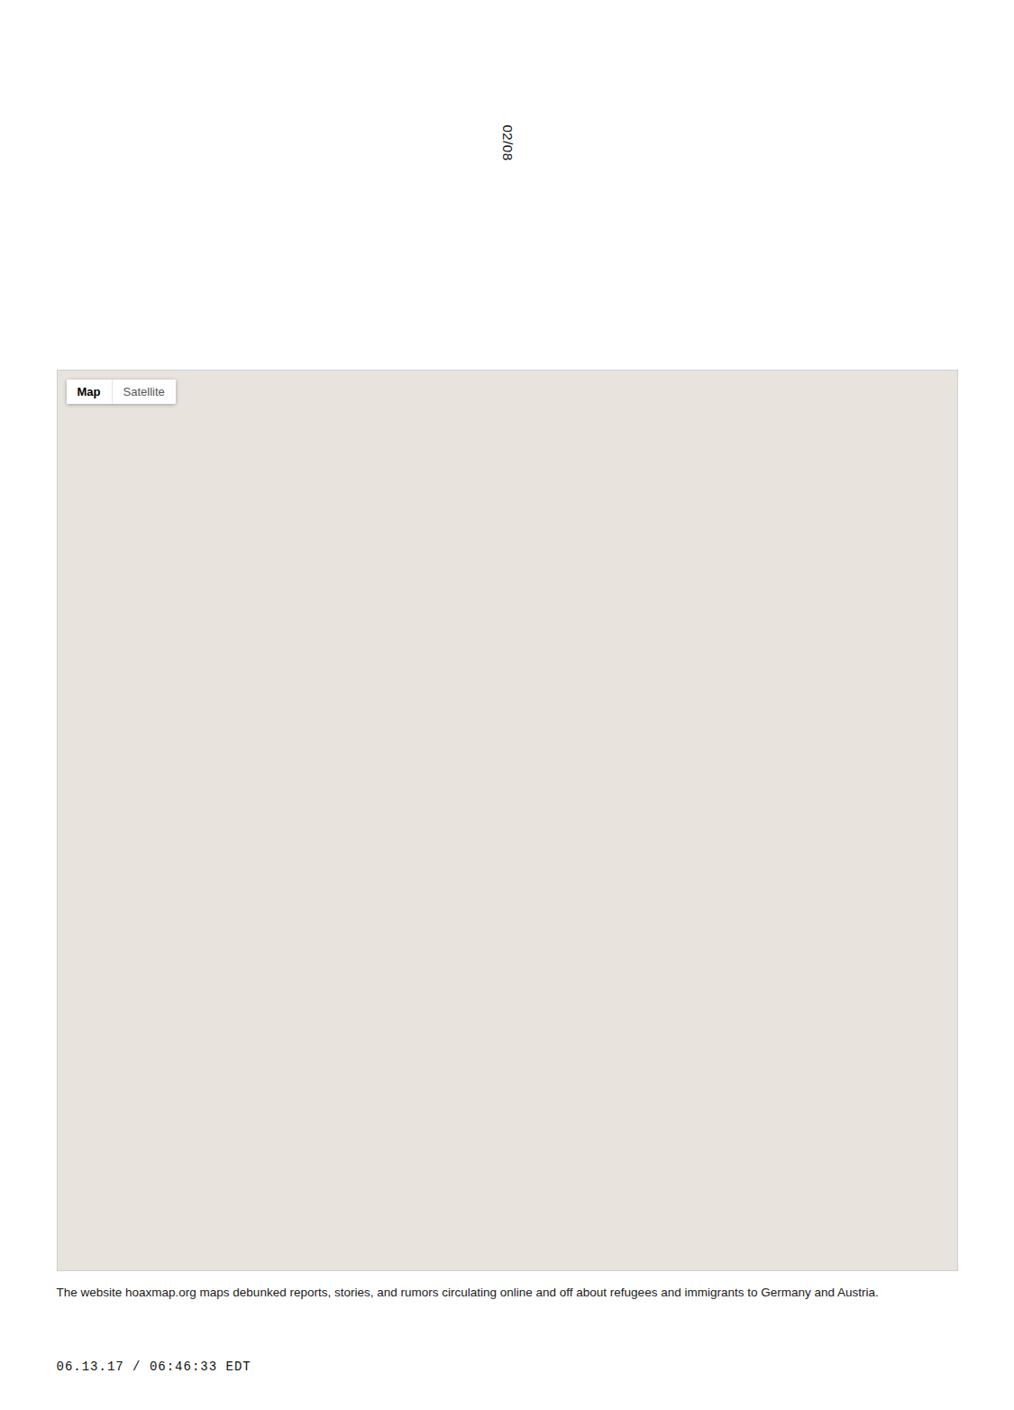02/08
Map Satellite
The website hoaxmap.org maps debunked reports, stories, and rumors circulating online and off about refugees and immigrants to Germany and Austria.
06.13.17 / 06:46:33 EDT